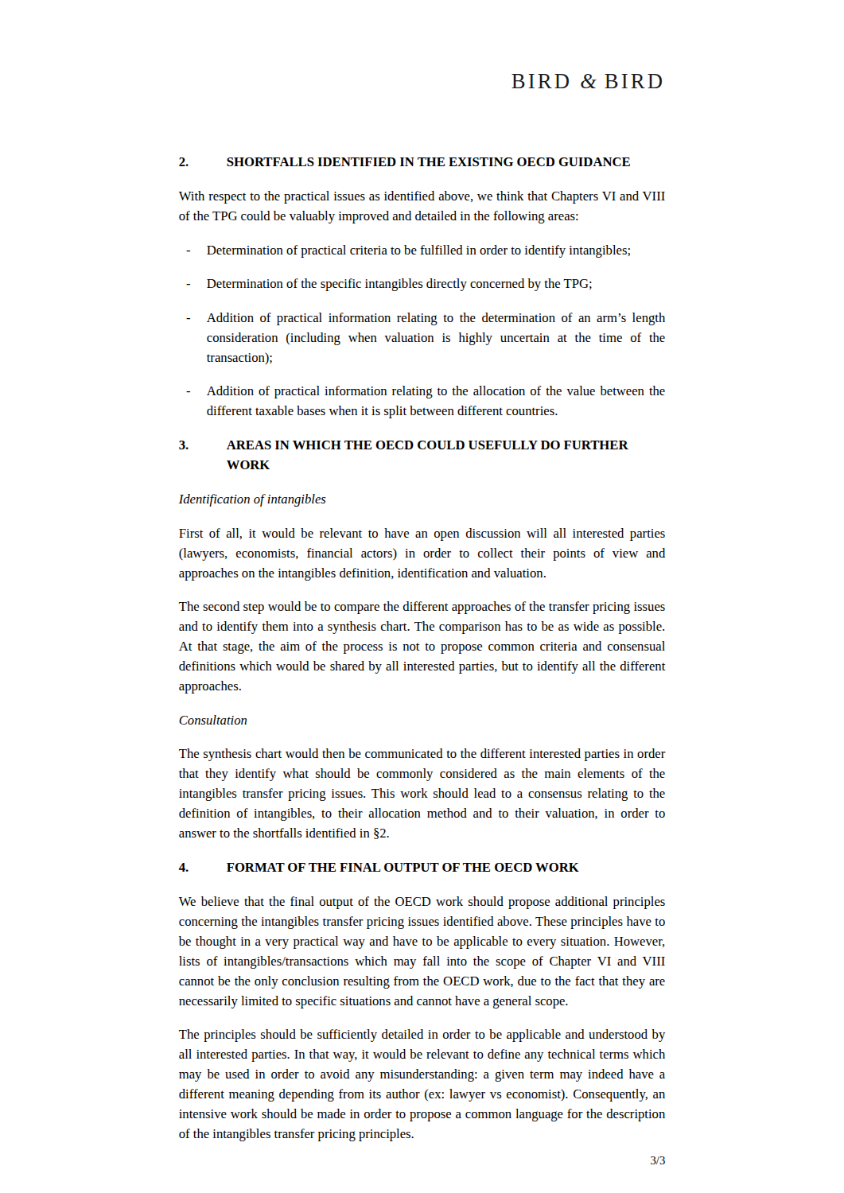BIRD & BIRD
2. Shortfalls identified in the existing OECD guidance
With respect to the practical issues as identified above, we think that Chapters VI and VIII of the TPG could be valuably improved and detailed in the following areas:
Determination of practical criteria to be fulfilled in order to identify intangibles;
Determination of the specific intangibles directly concerned by the TPG;
Addition of practical information relating to the determination of an arm’s length consideration (including when valuation is highly uncertain at the time of the transaction);
Addition of practical information relating to the allocation of the value between the different taxable bases when it is split between different countries.
3. Areas in which the OECD could usefully do further work
Identification of intangibles
First of all, it would be relevant to have an open discussion will all interested parties (lawyers, economists, financial actors) in order to collect their points of view and approaches on the intangibles definition, identification and valuation.
The second step would be to compare the different approaches of the transfer pricing issues and to identify them into a synthesis chart. The comparison has to be as wide as possible. At that stage, the aim of the process is not to propose common criteria and consensual definitions which would be shared by all interested parties, but to identify all the different approaches.
Consultation
The synthesis chart would then be communicated to the different interested parties in order that they identify what should be commonly considered as the main elements of the intangibles transfer pricing issues. This work should lead to a consensus relating to the definition of intangibles, to their allocation method and to their valuation, in order to answer to the shortfalls identified in §2.
4. Format of the final output of the OECD work
We believe that the final output of the OECD work should propose additional principles concerning the intangibles transfer pricing issues identified above. These principles have to be thought in a very practical way and have to be applicable to every situation. However, lists of intangibles/transactions which may fall into the scope of Chapter VI and VIII cannot be the only conclusion resulting from the OECD work, due to the fact that they are necessarily limited to specific situations and cannot have a general scope.
The principles should be sufficiently detailed in order to be applicable and understood by all interested parties. In that way, it would be relevant to define any technical terms which may be used in order to avoid any misunderstanding: a given term may indeed have a different meaning depending from its author (ex: lawyer vs economist). Consequently, an intensive work should be made in order to propose a common language for the description of the intangibles transfer pricing principles.
3/3